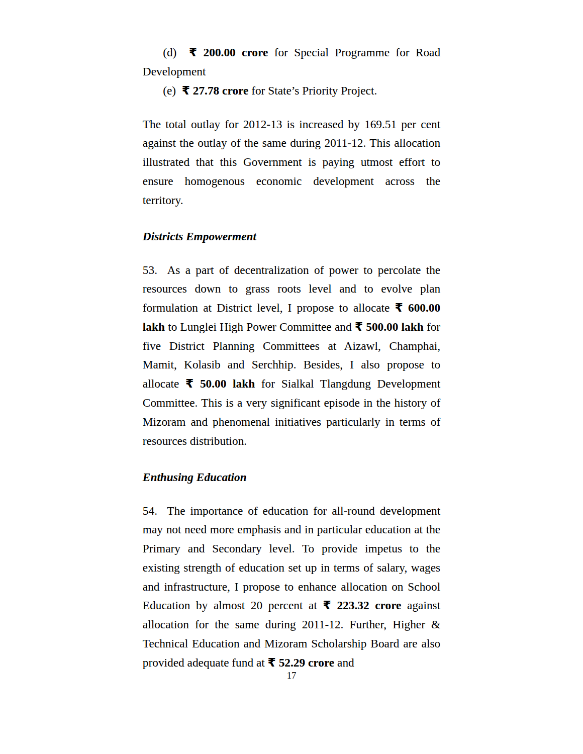(d) ₹ 200.00 crore for Special Programme for Road Development
(e) ₹ 27.78 crore for State’s Priority Project.
The total outlay for 2012-13 is increased by 169.51 per cent against the outlay of the same during 2011-12. This allocation illustrated that this Government is paying utmost effort to ensure homogenous economic development across the territory.
Districts Empowerment
53. As a part of decentralization of power to percolate the resources down to grass roots level and to evolve plan formulation at District level, I propose to allocate ₹ 600.00 lakh to Lunglei High Power Committee and ₹ 500.00 lakh for five District Planning Committees at Aizawl, Champhai, Mamit, Kolasib and Serchhip. Besides, I also propose to allocate ₹ 50.00 lakh for Sialkal Tlangdung Development Committee. This is a very significant episode in the history of Mizoram and phenomenal initiatives particularly in terms of resources distribution.
Enthusing Education
54. The importance of education for all-round development may not need more emphasis and in particular education at the Primary and Secondary level. To provide impetus to the existing strength of education set up in terms of salary, wages and infrastructure, I propose to enhance allocation on School Education by almost 20 percent at ₹ 223.32 crore against allocation for the same during 2011-12. Further, Higher & Technical Education and Mizoram Scholarship Board are also provided adequate fund at ₹ 52.29 crore and
17